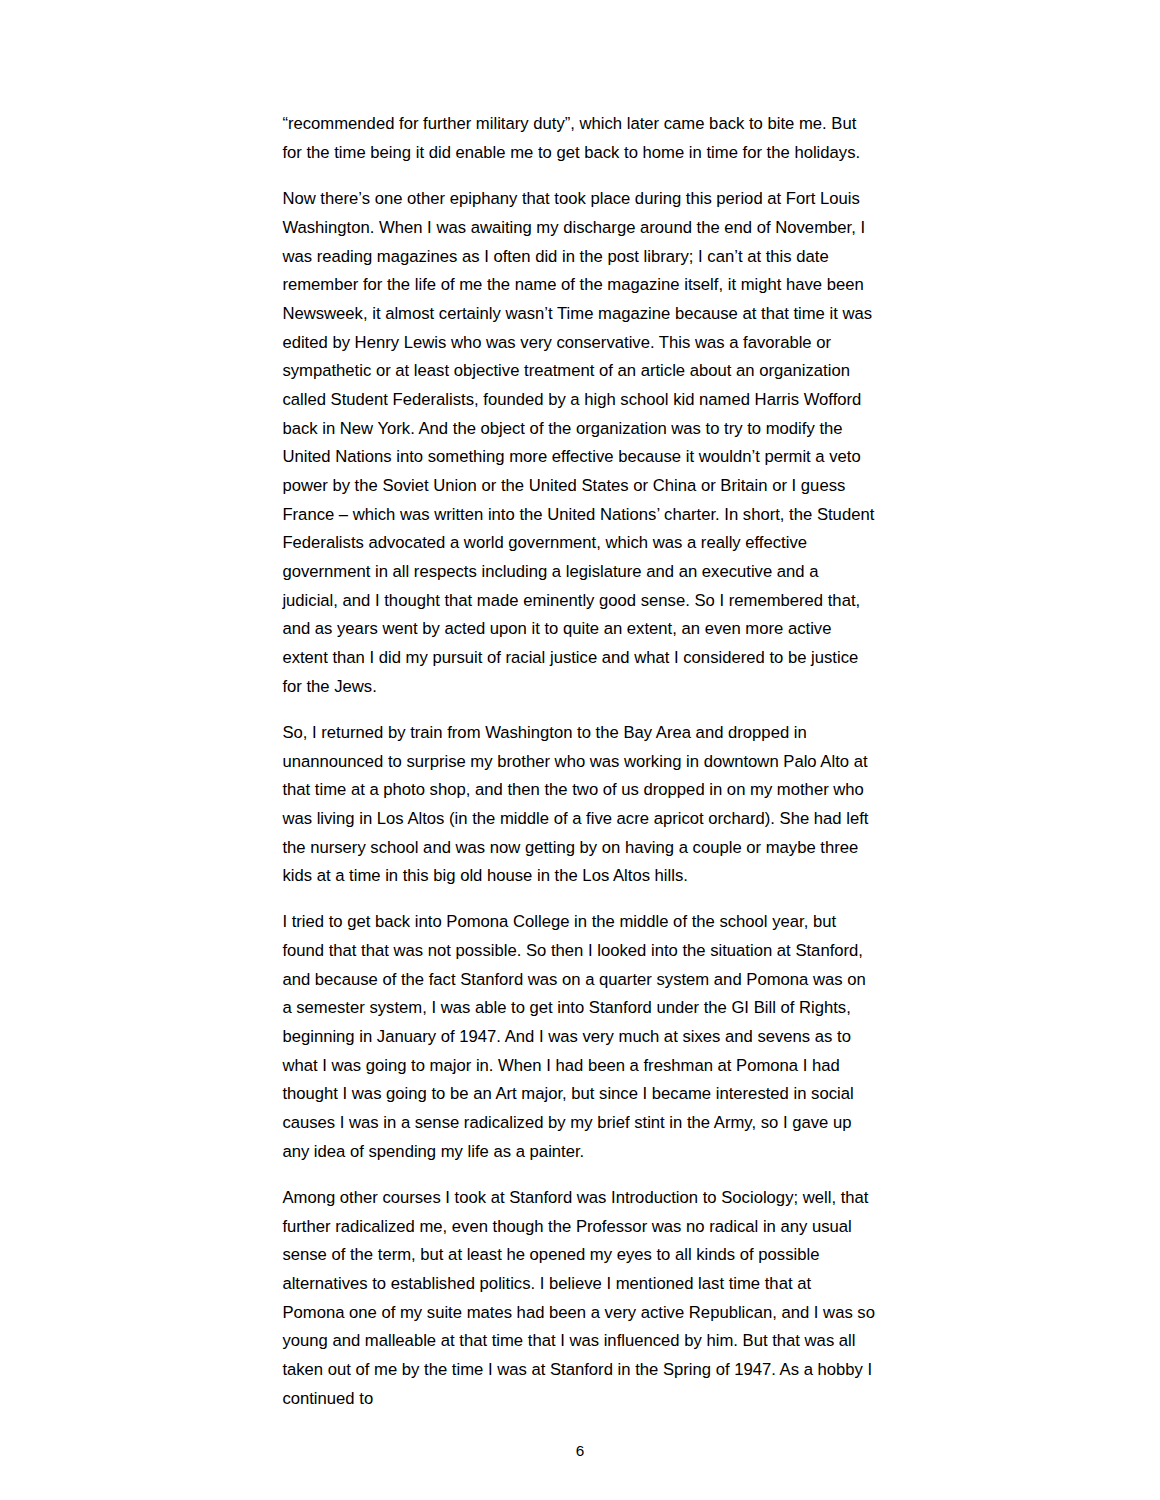“recommended for further military duty”, which later came back to bite me. But for the time being it did enable me to get back to home in time for the holidays.
Now there’s one other epiphany that took place during this period at Fort Louis Washington. When I was awaiting my discharge around the end of November, I was reading magazines as I often did in the post library; I can’t at this date remember for the life of me the name of the magazine itself, it might have been Newsweek, it almost certainly wasn’t Time magazine because at that time it was edited by Henry Lewis who was very conservative. This was a favorable or sympathetic or at least objective treatment of an article about an organization called Student Federalists, founded by a high school kid named Harris Wofford back in New York. And the object of the organization was to try to modify the United Nations into something more effective because it wouldn’t permit a veto power by the Soviet Union or the United States or China or Britain or I guess France – which was written into the United Nations’ charter. In short, the Student Federalists advocated a world government, which was a really effective government in all respects including a legislature and an executive and a judicial, and I thought that made eminently good sense. So I remembered that, and as years went by acted upon it to quite an extent, an even more active extent than I did my pursuit of racial justice and what I considered to be justice for the Jews.
So, I returned by train from Washington to the Bay Area and dropped in unannounced to surprise my brother who was working in downtown Palo Alto at that time at a photo shop, and then the two of us dropped in on my mother who was living in Los Altos (in the middle of a five acre apricot orchard). She had left the nursery school and was now getting by on having a couple or maybe three kids at a time in this big old house in the Los Altos hills.
I tried to get back into Pomona College in the middle of the school year, but found that that was not possible. So then I looked into the situation at Stanford, and because of the fact Stanford was on a quarter system and Pomona was on a semester system, I was able to get into Stanford under the GI Bill of Rights, beginning in January of 1947. And I was very much at sixes and sevens as to what I was going to major in. When I had been a freshman at Pomona I had thought I was going to be an Art major, but since I became interested in social causes I was in a sense radicalized by my brief stint in the Army, so I gave up any idea of spending my life as a painter.
Among other courses I took at Stanford was Introduction to Sociology; well, that further radicalized me, even though the Professor was no radical in any usual sense of the term, but at least he opened my eyes to all kinds of possible alternatives to established politics. I believe I mentioned last time that at Pomona one of my suite mates had been a very active Republican, and I was so young and malleable at that time that I was influenced by him. But that was all taken out of me by the time I was at Stanford in the Spring of 1947. As a hobby I continued to
6